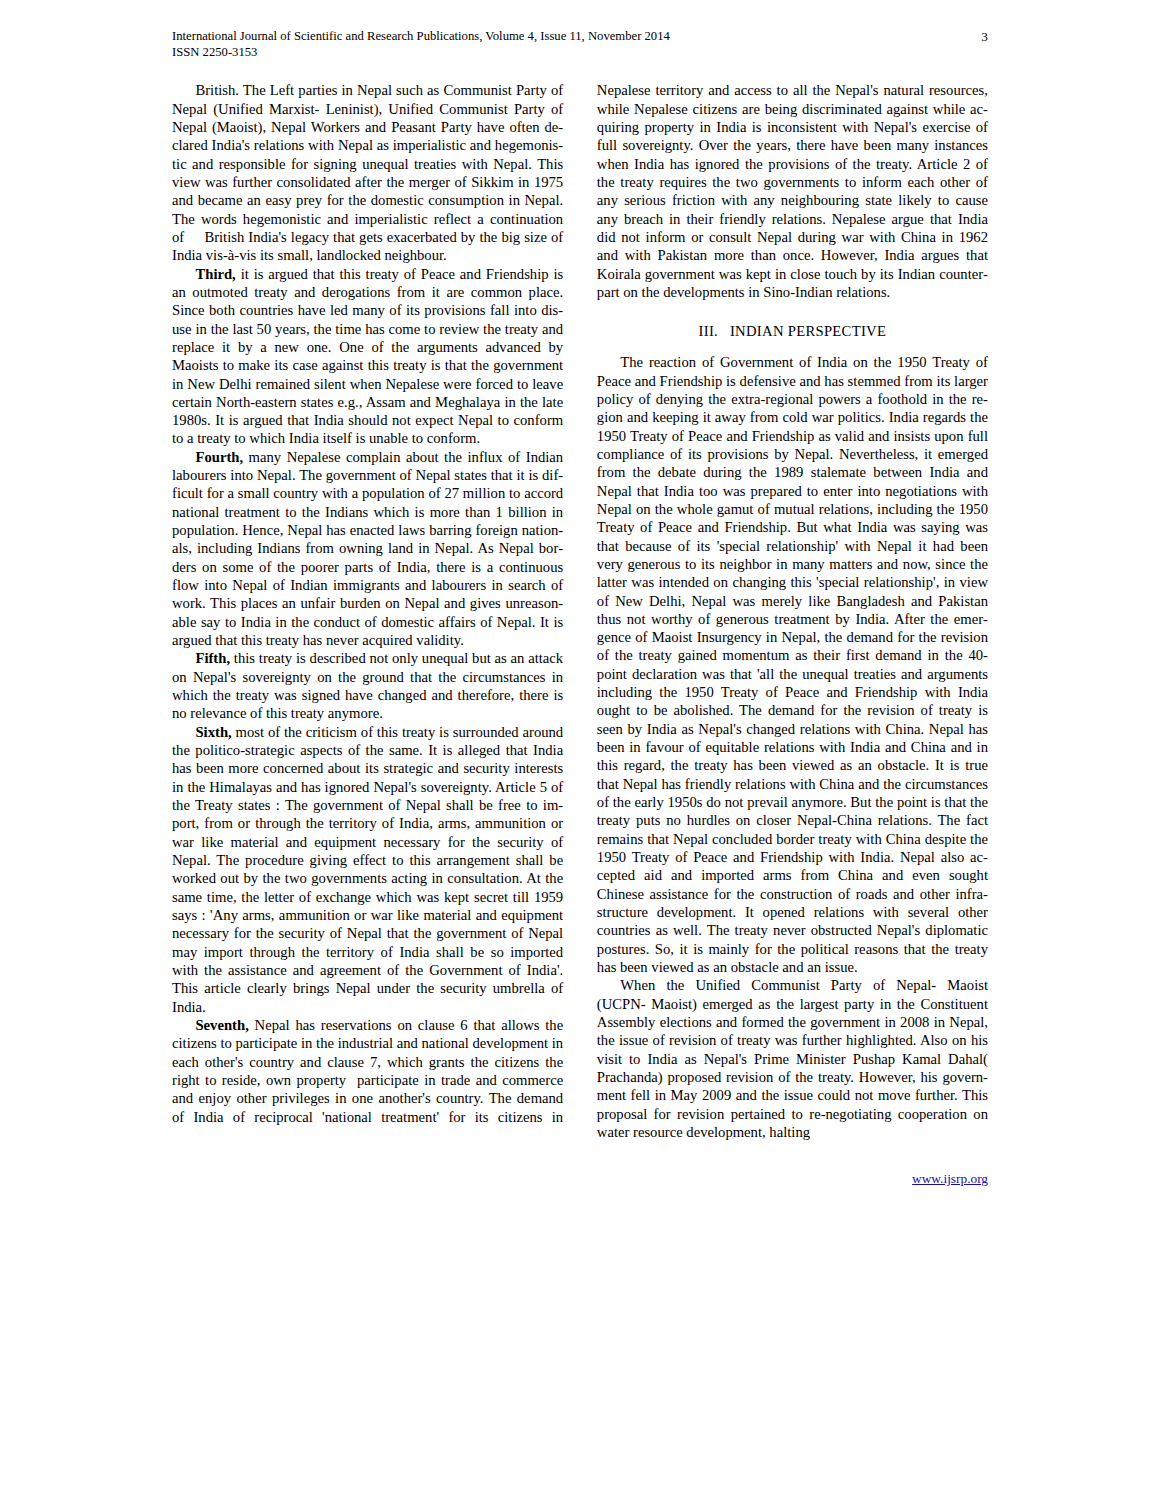International Journal of Scientific and Research Publications, Volume 4, Issue 11, November 2014
ISSN 2250-3153
3
British. The Left parties in Nepal such as Communist Party of Nepal (Unified Marxist- Leninist), Unified Communist Party of Nepal (Maoist), Nepal Workers and Peasant Party have often declared India's relations with Nepal as imperialistic and hegemonistic and responsible for signing unequal treaties with Nepal. This view was further consolidated after the merger of Sikkim in 1975 and became an easy prey for the domestic consumption in Nepal. The words hegemonistic and imperialistic reflect a continuation of British India's legacy that gets exacerbated by the big size of India vis-à-vis its small, landlocked neighbour.
Third, it is argued that this treaty of Peace and Friendship is an outmoted treaty and derogations from it are common place. Since both countries have led many of its provisions fall into disuse in the last 50 years, the time has come to review the treaty and replace it by a new one. One of the arguments advanced by Maoists to make its case against this treaty is that the government in New Delhi remained silent when Nepalese were forced to leave certain North-eastern states e.g., Assam and Meghalaya in the late 1980s. It is argued that India should not expect Nepal to conform to a treaty to which India itself is unable to conform.
Fourth, many Nepalese complain about the influx of Indian labourers into Nepal. The government of Nepal states that it is difficult for a small country with a population of 27 million to accord national treatment to the Indians which is more than 1 billion in population. Hence, Nepal has enacted laws barring foreign nationals, including Indians from owning land in Nepal. As Nepal borders on some of the poorer parts of India, there is a continuous flow into Nepal of Indian immigrants and labourers in search of work. This places an unfair burden on Nepal and gives unreasonable say to India in the conduct of domestic affairs of Nepal. It is argued that this treaty has never acquired validity.
Fifth, this treaty is described not only unequal but as an attack on Nepal's sovereignty on the ground that the circumstances in which the treaty was signed have changed and therefore, there is no relevance of this treaty anymore.
Sixth, most of the criticism of this treaty is surrounded around the politico-strategic aspects of the same. It is alleged that India has been more concerned about its strategic and security interests in the Himalayas and has ignored Nepal's sovereignty. Article 5 of the Treaty states : The government of Nepal shall be free to import, from or through the territory of India, arms, ammunition or war like material and equipment necessary for the security of Nepal. The procedure giving effect to this arrangement shall be worked out by the two governments acting in consultation. At the same time, the letter of exchange which was kept secret till 1959 says : 'Any arms, ammunition or war like material and equipment necessary for the security of Nepal that the government of Nepal may import through the territory of India shall be so imported with the assistance and agreement of the Government of India'. This article clearly brings Nepal under the security umbrella of India.
Seventh, Nepal has reservations on clause 6 that allows the citizens to participate in the industrial and national development in each other's country and clause 7, which grants the citizens the right to reside, own property participate in trade and commerce and enjoy other privileges in one another's country. The demand of India of reciprocal 'national treatment' for its citizens in Nepalese territory and access to all the Nepal's natural resources, while Nepalese citizens are being discriminated against while acquiring property in India is inconsistent with Nepal's exercise of full sovereignty. Over the years, there have been many instances when India has ignored the provisions of the treaty. Article 2 of the treaty requires the two governments to inform each other of any serious friction with any neighbouring state likely to cause any breach in their friendly relations. Nepalese argue that India did not inform or consult Nepal during war with China in 1962 and with Pakistan more than once. However, India argues that Koirala government was kept in close touch by its Indian counterpart on the developments in Sino-Indian relations.
III. Indian Perspective
The reaction of Government of India on the 1950 Treaty of Peace and Friendship is defensive and has stemmed from its larger policy of denying the extra-regional powers a foothold in the region and keeping it away from cold war politics. India regards the 1950 Treaty of Peace and Friendship as valid and insists upon full compliance of its provisions by Nepal. Nevertheless, it emerged from the debate during the 1989 stalemate between India and Nepal that India too was prepared to enter into negotiations with Nepal on the whole gamut of mutual relations, including the 1950 Treaty of Peace and Friendship. But what India was saying was that because of its 'special relationship' with Nepal it had been very generous to its neighbor in many matters and now, since the latter was intended on changing this 'special relationship', in view of New Delhi, Nepal was merely like Bangladesh and Pakistan thus not worthy of generous treatment by India. After the emergence of Maoist Insurgency in Nepal, the demand for the revision of the treaty gained momentum as their first demand in the 40-point declaration was that 'all the unequal treaties and arguments including the 1950 Treaty of Peace and Friendship with India ought to be abolished. The demand for the revision of treaty is seen by India as Nepal's changed relations with China. Nepal has been in favour of equitable relations with India and China and in this regard, the treaty has been viewed as an obstacle. It is true that Nepal has friendly relations with China and the circumstances of the early 1950s do not prevail anymore. But the point is that the treaty puts no hurdles on closer Nepal-China relations. The fact remains that Nepal concluded border treaty with China despite the 1950 Treaty of Peace and Friendship with India. Nepal also accepted aid and imported arms from China and even sought Chinese assistance for the construction of roads and other infrastructure development. It opened relations with several other countries as well. The treaty never obstructed Nepal's diplomatic postures. So, it is mainly for the political reasons that the treaty has been viewed as an obstacle and an issue.
When the Unified Communist Party of Nepal- Maoist (UCPN- Maoist) emerged as the largest party in the Constituent Assembly elections and formed the government in 2008 in Nepal, the issue of revision of treaty was further highlighted. Also on his visit to India as Nepal's Prime Minister Pushap Kamal Dahal( Prachanda) proposed revision of the treaty. However, his government fell in May 2009 and the issue could not move further. This proposal for revision pertained to re-negotiating cooperation on water resource development, halting
www.ijsrp.org